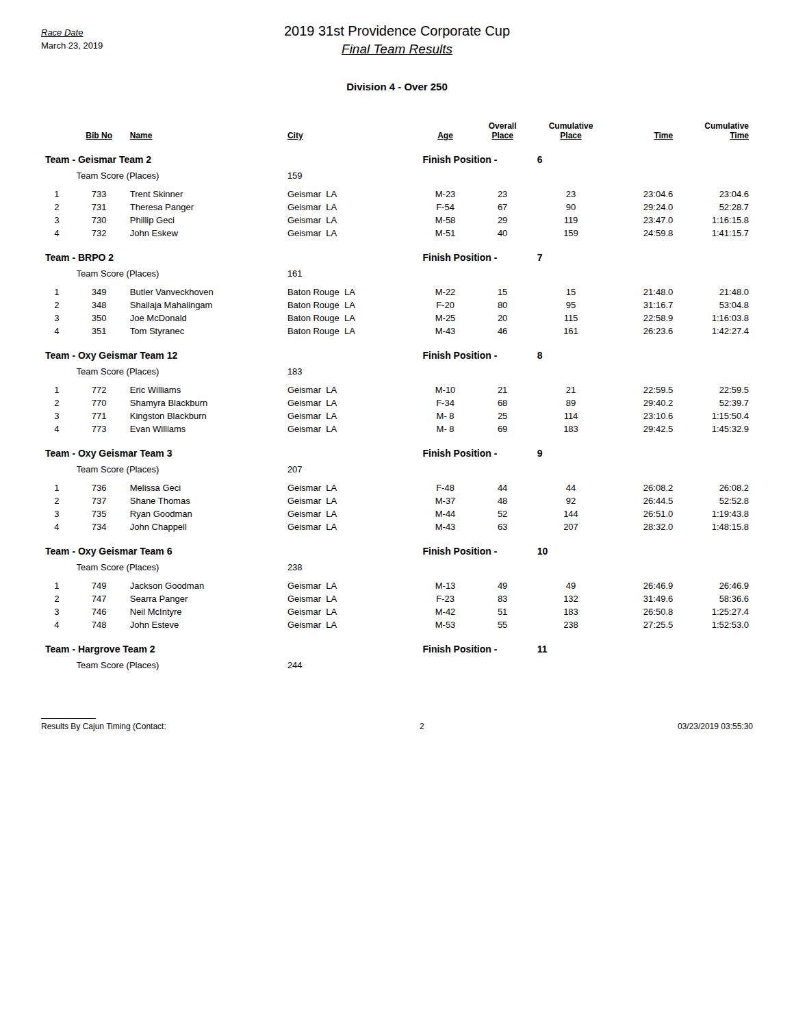Race Date
March 23, 2019
2019 31st Providence Corporate Cup
Final Team Results
Division 4 - Over 250
| | Bib No | Name | City | Age | Overall Place | Cumulative Place | Time | Cumulative Time |
| --- | --- | --- | --- | --- | --- | --- | --- | --- |
| Team - Geismar Team 2 | Finish Position - | 6 | | |
| | Team Score (Places) | 159 | | | | | |
| 1 | 733 | Trent Skinner | Geismar LA | M-23 | 23 | 23 | 23:04.6 | 23:04.6 |
| 2 | 731 | Theresa Panger | Geismar LA | F-54 | 67 | 90 | 29:24.0 | 52:28.7 |
| 3 | 730 | Phillip Geci | Geismar LA | M-58 | 29 | 119 | 23:47.0 | 1:16:15.8 |
| 4 | 732 | John Eskew | Geismar LA | M-51 | 40 | 159 | 24:59.8 | 1:41:15.7 |
| Team - BRPO 2 | Finish Position - | 7 | | |
| | Team Score (Places) | 161 | | | | | |
| 1 | 349 | Butler Vanveckhoven | Baton Rouge LA | M-22 | 15 | 15 | 21:48.0 | 21:48.0 |
| 2 | 348 | Shailaja Mahalingam | Baton Rouge LA | F-20 | 80 | 95 | 31:16.7 | 53:04.8 |
| 3 | 350 | Joe McDonald | Baton Rouge LA | M-25 | 20 | 115 | 22:58.9 | 1:16:03.8 |
| 4 | 351 | Tom Styranec | Baton Rouge LA | M-43 | 46 | 161 | 26:23.6 | 1:42:27.4 |
| Team - Oxy Geismar Team 12 | Finish Position - | 8 | | |
| | Team Score (Places) | 183 | | | | | |
| 1 | 772 | Eric Williams | Geismar LA | M-10 | 21 | 21 | 22:59.5 | 22:59.5 |
| 2 | 770 | Shamyra Blackburn | Geismar LA | F-34 | 68 | 89 | 29:40.2 | 52:39.7 |
| 3 | 771 | Kingston Blackburn | Geismar LA | M- 8 | 25 | 114 | 23:10.6 | 1:15:50.4 |
| 4 | 773 | Evan Williams | Geismar LA | M- 8 | 69 | 183 | 29:42.5 | 1:45:32.9 |
| Team - Oxy Geismar Team 3 | Finish Position - | 9 | | |
| | Team Score (Places) | 207 | | | | | |
| 1 | 736 | Melissa Geci | Geismar LA | F-48 | 44 | 44 | 26:08.2 | 26:08.2 |
| 2 | 737 | Shane Thomas | Geismar LA | M-37 | 48 | 92 | 26:44.5 | 52:52.8 |
| 3 | 735 | Ryan Goodman | Geismar LA | M-44 | 52 | 144 | 26:51.0 | 1:19:43.8 |
| 4 | 734 | John Chappell | Geismar LA | M-43 | 63 | 207 | 28:32.0 | 1:48:15.8 |
| Team - Oxy Geismar Team 6 | Finish Position - | 10 | | |
| | Team Score (Places) | 238 | | | | | |
| 1 | 749 | Jackson Goodman | Geismar LA | M-13 | 49 | 49 | 26:46.9 | 26:46.9 |
| 2 | 747 | Searra Panger | Geismar LA | F-23 | 83 | 132 | 31:49.6 | 58:36.6 |
| 3 | 746 | Neil McIntyre | Geismar LA | M-42 | 51 | 183 | 26:50.8 | 1:25:27.4 |
| 4 | 748 | John Esteve | Geismar LA | M-53 | 55 | 238 | 27:25.5 | 1:52:53.0 |
| Team - Hargrove Team 2 | Finish Position - | 11 | | |
| | Team Score (Places) | 244 | | | | | |
Results By Cajun Timing (Contact: 2 03/23/2019 03:55:30